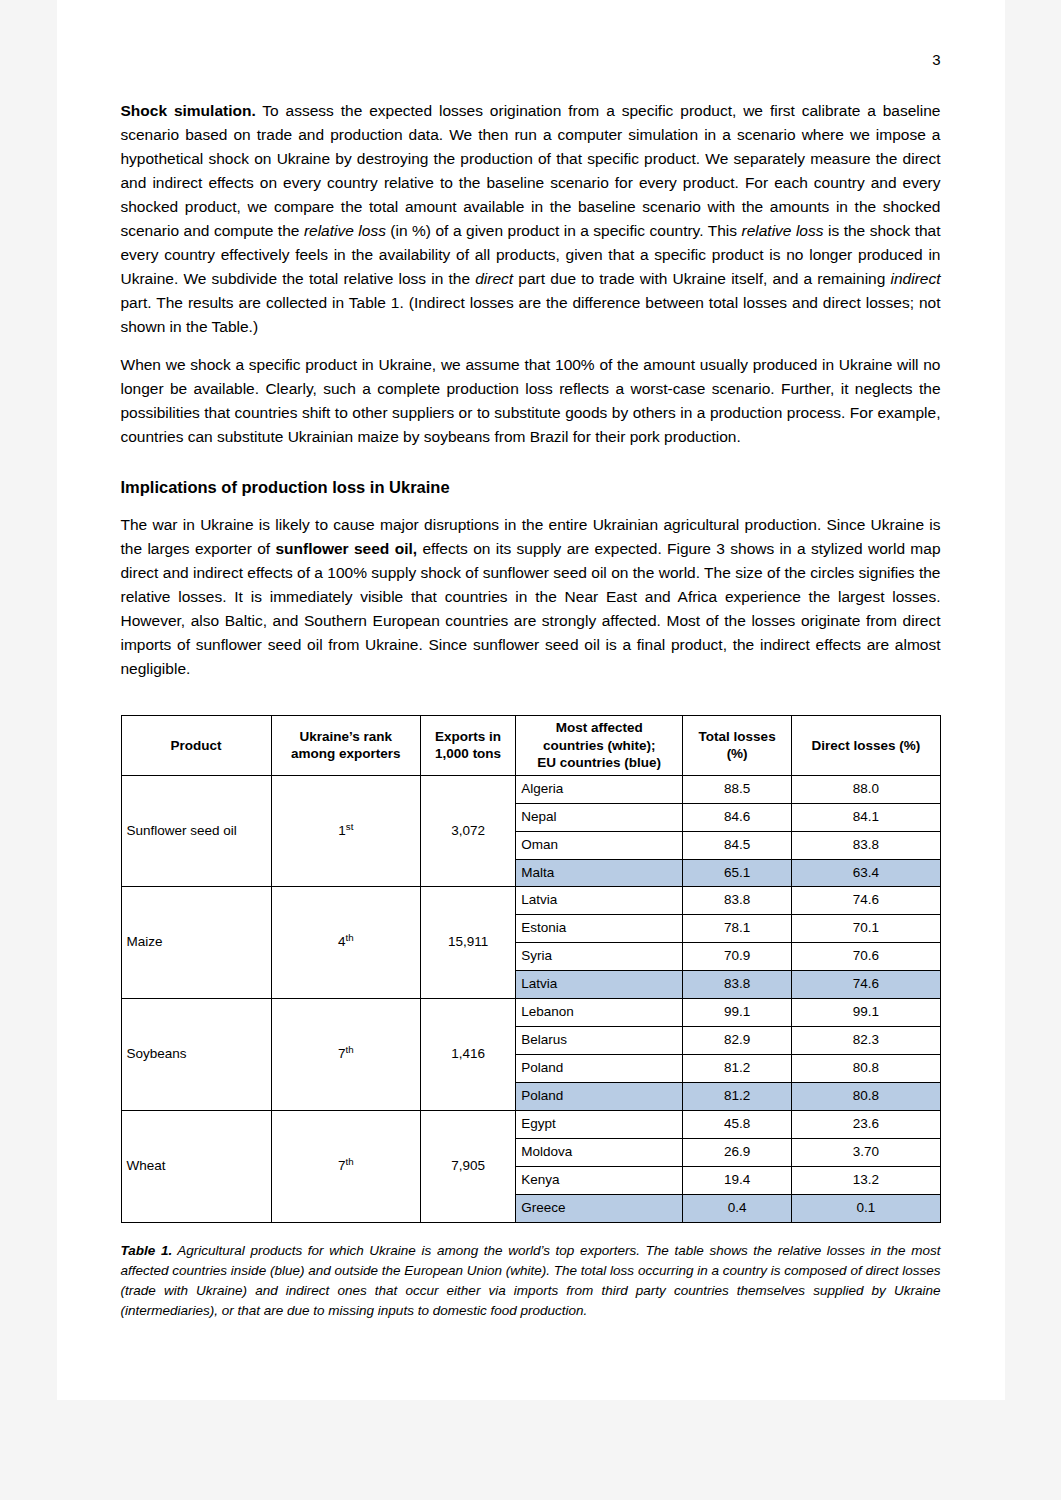3
Shock simulation. To assess the expected losses origination from a specific product, we first calibrate a baseline scenario based on trade and production data. We then run a computer simulation in a scenario where we impose a hypothetical shock on Ukraine by destroying the production of that specific product. We separately measure the direct and indirect effects on every country relative to the baseline scenario for every product. For each country and every shocked product, we compare the total amount available in the baseline scenario with the amounts in the shocked scenario and compute the relative loss (in %) of a given product in a specific country. This relative loss is the shock that every country effectively feels in the availability of all products, given that a specific product is no longer produced in Ukraine. We subdivide the total relative loss in the direct part due to trade with Ukraine itself, and a remaining indirect part. The results are collected in Table 1. (Indirect losses are the difference between total losses and direct losses; not shown in the Table.)
When we shock a specific product in Ukraine, we assume that 100% of the amount usually produced in Ukraine will no longer be available. Clearly, such a complete production loss reflects a worst-case scenario. Further, it neglects the possibilities that countries shift to other suppliers or to substitute goods by others in a production process. For example, countries can substitute Ukrainian maize by soybeans from Brazil for their pork production.
Implications of production loss in Ukraine
The war in Ukraine is likely to cause major disruptions in the entire Ukrainian agricultural production. Since Ukraine is the larges exporter of sunflower seed oil, effects on its supply are expected. Figure 3 shows in a stylized world map direct and indirect effects of a 100% supply shock of sunflower seed oil on the world. The size of the circles signifies the relative losses. It is immediately visible that countries in the Near East and Africa experience the largest losses. However, also Baltic, and Southern European countries are strongly affected. Most of the losses originate from direct imports of sunflower seed oil from Ukraine. Since sunflower seed oil is a final product, the indirect effects are almost negligible.
| Product | Ukraine’s rank among exporters | Exports in 1,000 tons | Most affected countries (white); EU countries (blue) | Total losses (%) | Direct losses (%) |
| --- | --- | --- | --- | --- | --- |
| Sunflower seed oil | 1 st | 3,072 | Algeria | 88.5 | 88.0 |
| Nepal | 84.6 | 84.1 |
| Oman | 84.5 | 83.8 |
| Malta | 65.1 | 63.4 |
| Maize | 4 th | 15,911 | Latvia | 83.8 | 74.6 |
| Estonia | 78.1 | 70.1 |
| Syria | 70.9 | 70.6 |
| Latvia | 83.8 | 74.6 |
| Soybeans | 7 th | 1,416 | Lebanon | 99.1 | 99.1 |
| Belarus | 82.9 | 82.3 |
| Poland | 81.2 | 80.8 |
| Poland | 81.2 | 80.8 |
| Wheat | 7 th | 7,905 | Egypt | 45.8 | 23.6 |
| Moldova | 26.9 | 3.70 |
| Kenya | 19.4 | 13.2 |
| Greece | 0.4 | 0.1 |
Table 1. Agricultural products for which Ukraine is among the world’s top exporters. The table shows the relative losses in the most affected countries inside (blue) and outside the European Union (white). The total loss occurring in a country is composed of direct losses (trade with Ukraine) and indirect ones that occur either via imports from third party countries themselves supplied by Ukraine (intermediaries), or that are due to missing inputs to domestic food production.